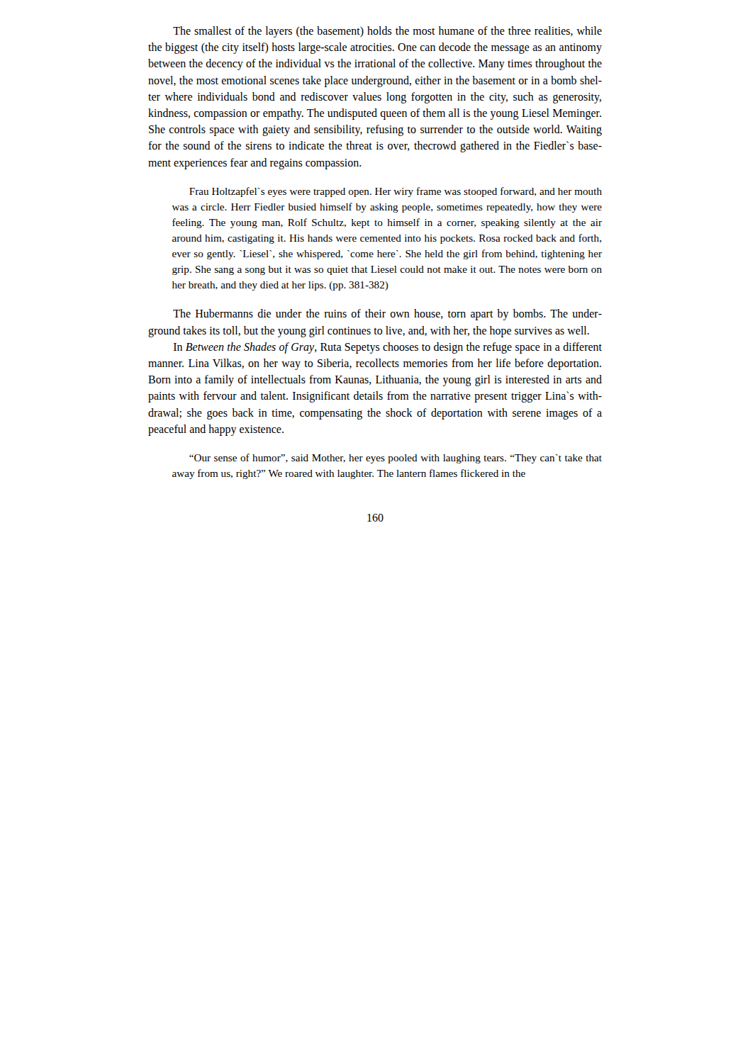The smallest of the layers (the basement) holds the most humane of the three realities, while the biggest (the city itself) hosts large-scale atrocities. One can decode the message as an antinomy between the decency of the individual vs the irrational of the collective. Many times throughout the novel, the most emotional scenes take place underground, either in the basement or in a bomb shelter where individuals bond and rediscover values long forgotten in the city, such as generosity, kindness, compassion or empathy. The undisputed queen of them all is the young Liesel Meminger. She controls space with gaiety and sensibility, refusing to surrender to the outside world. Waiting for the sound of the sirens to indicate the threat is over, thecrowd gathered in the Fiedler`s basement experiences fear and regains compassion.
Frau Holtzapfel`s eyes were trapped open. Her wiry frame was stooped forward, and her mouth was a circle. Herr Fiedler busied himself by asking people, sometimes repeatedly, how they were feeling. The young man, Rolf Schultz, kept to himself in a corner, speaking silently at the air around him, castigating it. His hands were cemented into his pockets. Rosa rocked back and forth, ever so gently. `Liesel`, she whispered, `come here`. She held the girl from behind, tightening her grip. She sang a song but it was so quiet that Liesel could not make it out. The notes were born on her breath, and they died at her lips. (pp. 381-382)
The Hubermanns die under the ruins of their own house, torn apart by bombs. The underground takes its toll, but the young girl continues to live, and, with her, the hope survives as well.
In Between the Shades of Gray, Ruta Sepetys chooses to design the refuge space in a different manner. Lina Vilkas, on her way to Siberia, recollects memories from her life before deportation. Born into a family of intellectuals from Kaunas, Lithuania, the young girl is interested in arts and paints with fervour and talent. Insignificant details from the narrative present trigger Lina`s withdrawal; she goes back in time, compensating the shock of deportation with serene images of a peaceful and happy existence.
“Our sense of humor”, said Mother, her eyes pooled with laughing tears. “They can`t take that away from us, right?” We roared with laughter. The lantern flames flickered in the
160